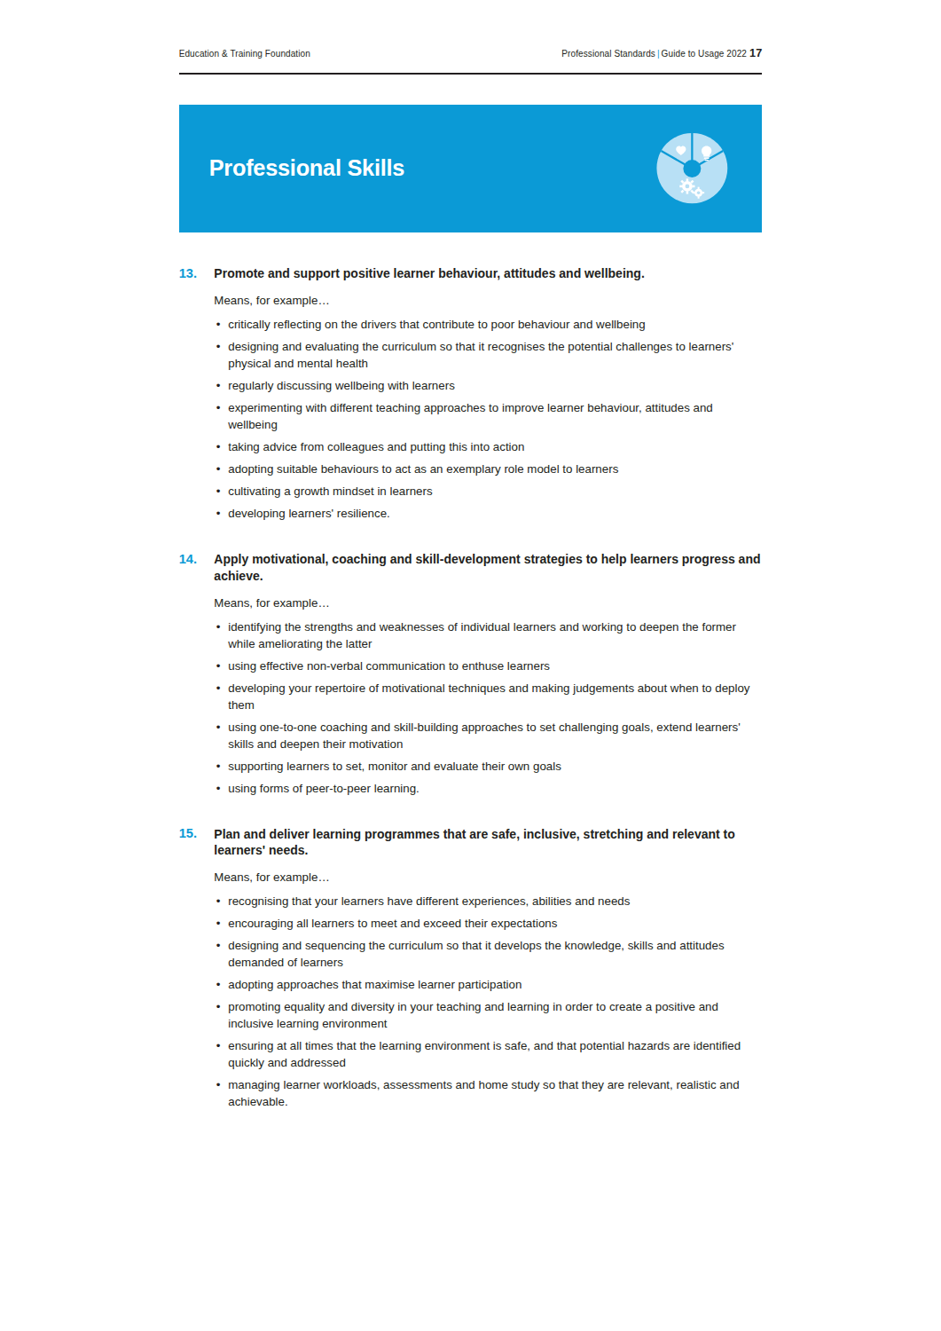Education & Training Foundation
Professional Standards|Guide to Usage 202217
Professional Skills
13.
Promote and support positive learner behaviour, attitudes and wellbeing.
Means, for example…
critically reflecting on the drivers that contribute to poor behaviour and wellbeing
designing and evaluating the curriculum so that it recognises the potential challenges to learners' physical and mental health
regularly discussing wellbeing with learners
experimenting with different teaching approaches to improve learner behaviour, attitudes and wellbeing
taking advice from colleagues and putting this into action
adopting suitable behaviours to act as an exemplary role model to learners
cultivating a growth mindset in learners
developing learners' resilience.
14.
Apply motivational, coaching and skill-development strategies to help learners progress and achieve.
Means, for example…
identifying the strengths and weaknesses of individual learners and working to deepen the former while ameliorating the latter
using effective non-verbal communication to enthuse learners
developing your repertoire of motivational techniques and making judgements about when to deploy them
using one-to-one coaching and skill-building approaches to set challenging goals, extend learners' skills and deepen their motivation
supporting learners to set, monitor and evaluate their own goals
using forms of peer-to-peer learning.
15.
Plan and deliver learning programmes that are safe, inclusive, stretching and relevant to learners' needs.
Means, for example…
recognising that your learners have different experiences, abilities and needs
encouraging all learners to meet and exceed their expectations
designing and sequencing the curriculum so that it develops the knowledge, skills and attitudes demanded of learners
adopting approaches that maximise learner participation
promoting equality and diversity in your teaching and learning in order to create a positive and inclusive learning environment
ensuring at all times that the learning environment is safe, and that potential hazards are identified quickly and addressed
managing learner workloads, assessments and home study so that they are relevant, realistic and achievable.